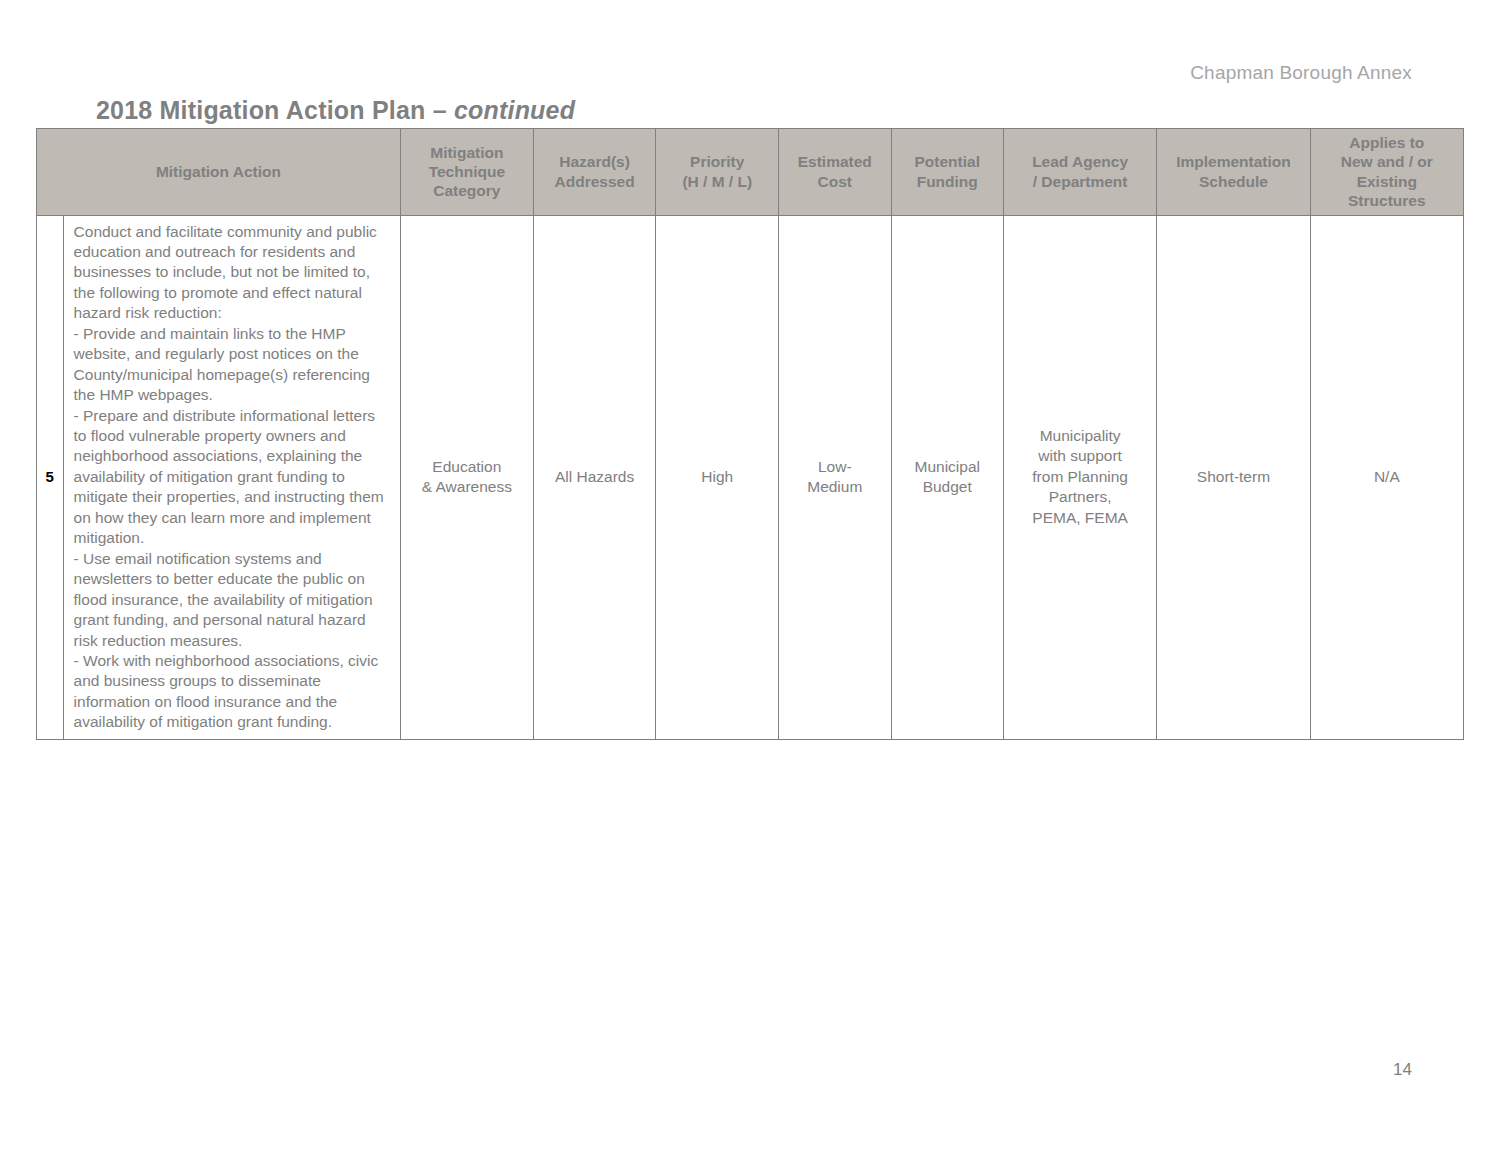Chapman Borough Annex
2018 Mitigation Action Plan – continued
| Mitigation Action | Mitigation Technique Category | Hazard(s) Addressed | Priority (H / M / L) | Estimated Cost | Potential Funding | Lead Agency / Department | Implementation Schedule | Applies to New and / or Existing Structures |
| --- | --- | --- | --- | --- | --- | --- | --- | --- |
| 5 | Conduct and facilitate community and public education and outreach for residents and businesses to include, but not be limited to, the following to promote and effect natural hazard risk reduction: - Provide and maintain links to the HMP website, and regularly post notices on the County/municipal homepage(s) referencing the HMP webpages. - Prepare and distribute informational letters to flood vulnerable property owners and neighborhood associations, explaining the availability of mitigation grant funding to mitigate their properties, and instructing them on how they can learn more and implement mitigation. - Use email notification systems and newsletters to better educate the public on flood insurance, the availability of mitigation grant funding, and personal natural hazard risk reduction measures. - Work with neighborhood associations, civic and business groups to disseminate information on flood insurance and the availability of mitigation grant funding. | Education & Awareness | All Hazards | High | Low- Medium | Municipal Budget | Municipality with support from Planning Partners, PEMA, FEMA | Short-term | N/A |
14